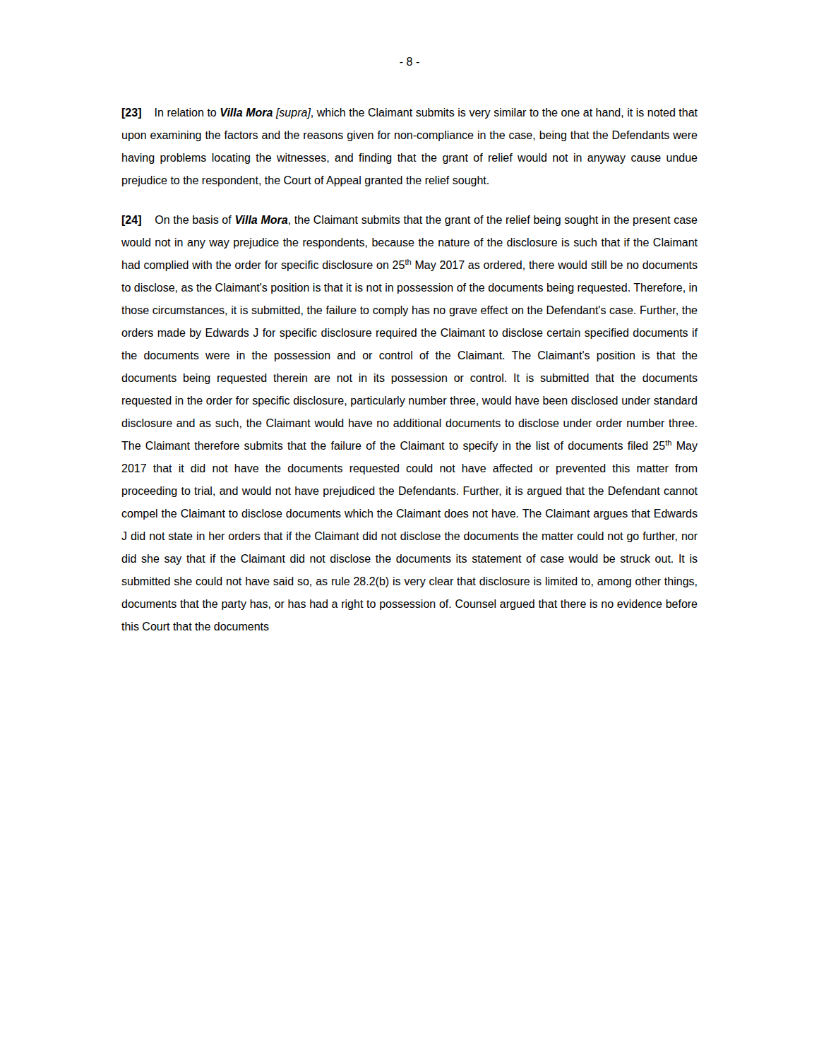- 8 -
[23] In relation to Villa Mora [supra], which the Claimant submits is very similar to the one at hand, it is noted that upon examining the factors and the reasons given for non-compliance in the case, being that the Defendants were having problems locating the witnesses, and finding that the grant of relief would not in anyway cause undue prejudice to the respondent, the Court of Appeal granted the relief sought.
[24] On the basis of Villa Mora, the Claimant submits that the grant of the relief being sought in the present case would not in any way prejudice the respondents, because the nature of the disclosure is such that if the Claimant had complied with the order for specific disclosure on 25th May 2017 as ordered, there would still be no documents to disclose, as the Claimant's position is that it is not in possession of the documents being requested. Therefore, in those circumstances, it is submitted, the failure to comply has no grave effect on the Defendant's case. Further, the orders made by Edwards J for specific disclosure required the Claimant to disclose certain specified documents if the documents were in the possession and or control of the Claimant. The Claimant's position is that the documents being requested therein are not in its possession or control. It is submitted that the documents requested in the order for specific disclosure, particularly number three, would have been disclosed under standard disclosure and as such, the Claimant would have no additional documents to disclose under order number three. The Claimant therefore submits that the failure of the Claimant to specify in the list of documents filed 25th May 2017 that it did not have the documents requested could not have affected or prevented this matter from proceeding to trial, and would not have prejudiced the Defendants. Further, it is argued that the Defendant cannot compel the Claimant to disclose documents which the Claimant does not have. The Claimant argues that Edwards J did not state in her orders that if the Claimant did not disclose the documents the matter could not go further, nor did she say that if the Claimant did not disclose the documents its statement of case would be struck out. It is submitted she could not have said so, as rule 28.2(b) is very clear that disclosure is limited to, among other things, documents that the party has, or has had a right to possession of. Counsel argued that there is no evidence before this Court that the documents